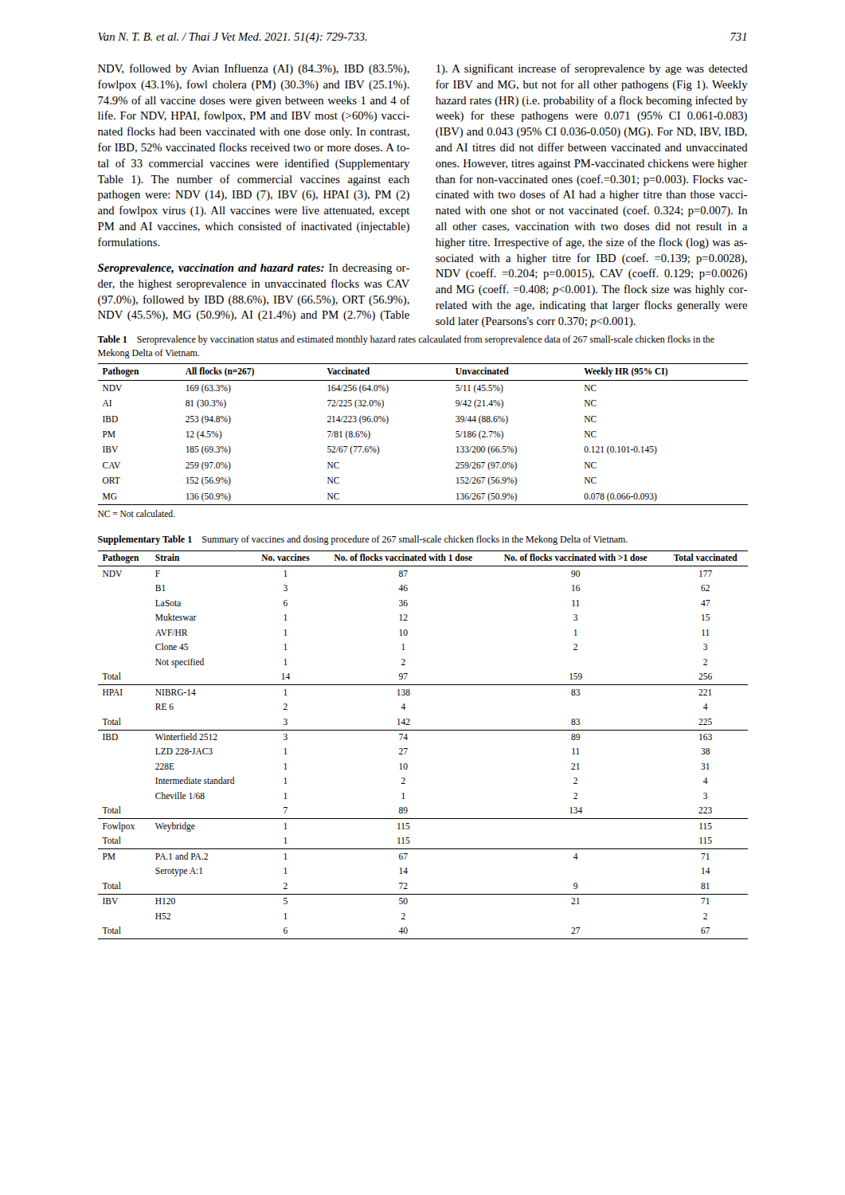Van N. T. B. et al. / Thai J Vet Med. 2021. 51(4): 729-733.
731
NDV, followed by Avian Influenza (AI) (84.3%), IBD (83.5%), fowlpox (43.1%), fowl cholera (PM) (30.3%) and IBV (25.1%). 74.9% of all vaccine doses were given between weeks 1 and 4 of life. For NDV, HPAI, fowlpox, PM and IBV most (>60%) vaccinated flocks had been vaccinated with one dose only. In contrast, for IBD, 52% vaccinated flocks received two or more doses. A total of 33 commercial vaccines were identified (Supplementary Table 1). The number of commercial vaccines against each pathogen were: NDV (14), IBD (7), IBV (6), HPAI (3), PM (2) and fowlpox virus (1). All vaccines were live attenuated, except PM and AI vaccines, which consisted of inactivated (injectable) formulations.
Seroprevalence, vaccination and hazard rates: In decreasing order, the highest seroprevalence in unvaccinated flocks was CAV (97.0%), followed by IBD (88.6%), IBV (66.5%), ORT (56.9%), NDV (45.5%), MG (50.9%), AI (21.4%) and PM (2.7%) (Table 1). A significant increase of seroprevalence by age was detected for IBV and MG, but not for all other pathogens (Fig 1). Weekly hazard rates (HR) (i.e. probability of a flock becoming infected by week) for these pathogens were 0.071 (95% CI 0.061-0.083) (IBV) and 0.043 (95% CI 0.036-0.050) (MG). For ND, IBV, IBD, and AI titres did not differ between vaccinated and unvaccinated ones. However, titres against PM-vaccinated chickens were higher than for non-vaccinated ones (coef.=0.301; p=0.003). Flocks vaccinated with two doses of AI had a higher titre than those vaccinated with one shot or not vaccinated (coef. 0.324; p=0.007). In all other cases, vaccination with two doses did not result in a higher titre. Irrespective of age, the size of the flock (log) was associated with a higher titre for IBD (coef. =0.139; p=0.0028), NDV (coeff. =0.204; p=0.0015), CAV (coeff. 0.129; p=0.0026) and MG (coeff. =0.408; p<0.001). The flock size was highly correlated with the age, indicating that larger flocks generally were sold later (Pearsons's corr 0.370; p<0.001).
Table 1 Seroprevalence by vaccination status and estimated monthly hazard rates calcaulated from seroprevalence data of 267 small-scale chicken flocks in the Mekong Delta of Vietnam.
| Pathogen | All flocks (n=267) | Vaccinated | Unvaccinated | Weekly HR (95% CI) |
| --- | --- | --- | --- | --- |
| NDV | 169 (63.3%) | 164/256 (64.0%) | 5/11 (45.5%) | NC |
| AI | 81 (30.3%) | 72/225 (32.0%) | 9/42 (21.4%) | NC |
| IBD | 253 (94.8%) | 214/223 (96.0%) | 39/44 (88.6%) | NC |
| PM | 12 (4.5%) | 7/81 (8.6%) | 5/186 (2.7%) | NC |
| IBV | 185 (69.3%) | 52/67 (77.6%) | 133/200 (66.5%) | 0.121 (0.101-0.145) |
| CAV | 259 (97.0%) | NC | 259/267 (97.0%) | NC |
| ORT | 152 (56.9%) | NC | 152/267 (56.9%) | NC |
| MG | 136 (50.9%) | NC | 136/267 (50.9%) | 0.078 (0.066-0.093) |
NC = Not calculated.
Supplementary Table 1 Summary of vaccines and dosing procedure of 267 small-scale chicken flocks in the Mekong Delta of Vietnam.
| Pathogen | Strain | No. vaccines | No. of flocks vaccinated with 1 dose | No. of flocks vaccinated with >1 dose | Total vaccinated |
| --- | --- | --- | --- | --- | --- |
| NDV | F | 1 | 87 | 90 | 177 |
| | B1 | 3 | 46 | 16 | 62 |
| | LaSota | 6 | 36 | 11 | 47 |
| | Mukteswar | 1 | 12 | 3 | 15 |
| | AVF/HR | 1 | 10 | 1 | 11 |
| | Clone 45 | 1 | 1 | 2 | 3 |
| | Not specified | 1 | 2 | | 2 |
| Total | | 14 | 97 | 159 | 256 |
| HPAI | NIBRG-14 | 1 | 138 | 83 | 221 |
| | RE 6 | 2 | 4 | | 4 |
| Total | | 3 | 142 | 83 | 225 |
| IBD | Winterfield 2512 | 3 | 74 | 89 | 163 |
| | LZD 228-JAC3 | 1 | 27 | 11 | 38 |
| | 228E | 1 | 10 | 21 | 31 |
| | Intermediate standard | 1 | 2 | 2 | 4 |
| | Cheville 1/68 | 1 | 1 | 2 | 3 |
| Total | | 7 | 89 | 134 | 223 |
| Fowlpox | Weybridge | 1 | 115 | | 115 |
| Total | | 1 | 115 | | 115 |
| PM | PA.1 and PA.2 | 1 | 67 | 4 | 71 |
| | Serotype A:1 | 1 | 14 | | 14 |
| Total | | 2 | 72 | 9 | 81 |
| IBV | H120 | 5 | 50 | 21 | 71 |
| | H52 | 1 | 2 | | 2 |
| Total | | 6 | 40 | 27 | 67 |